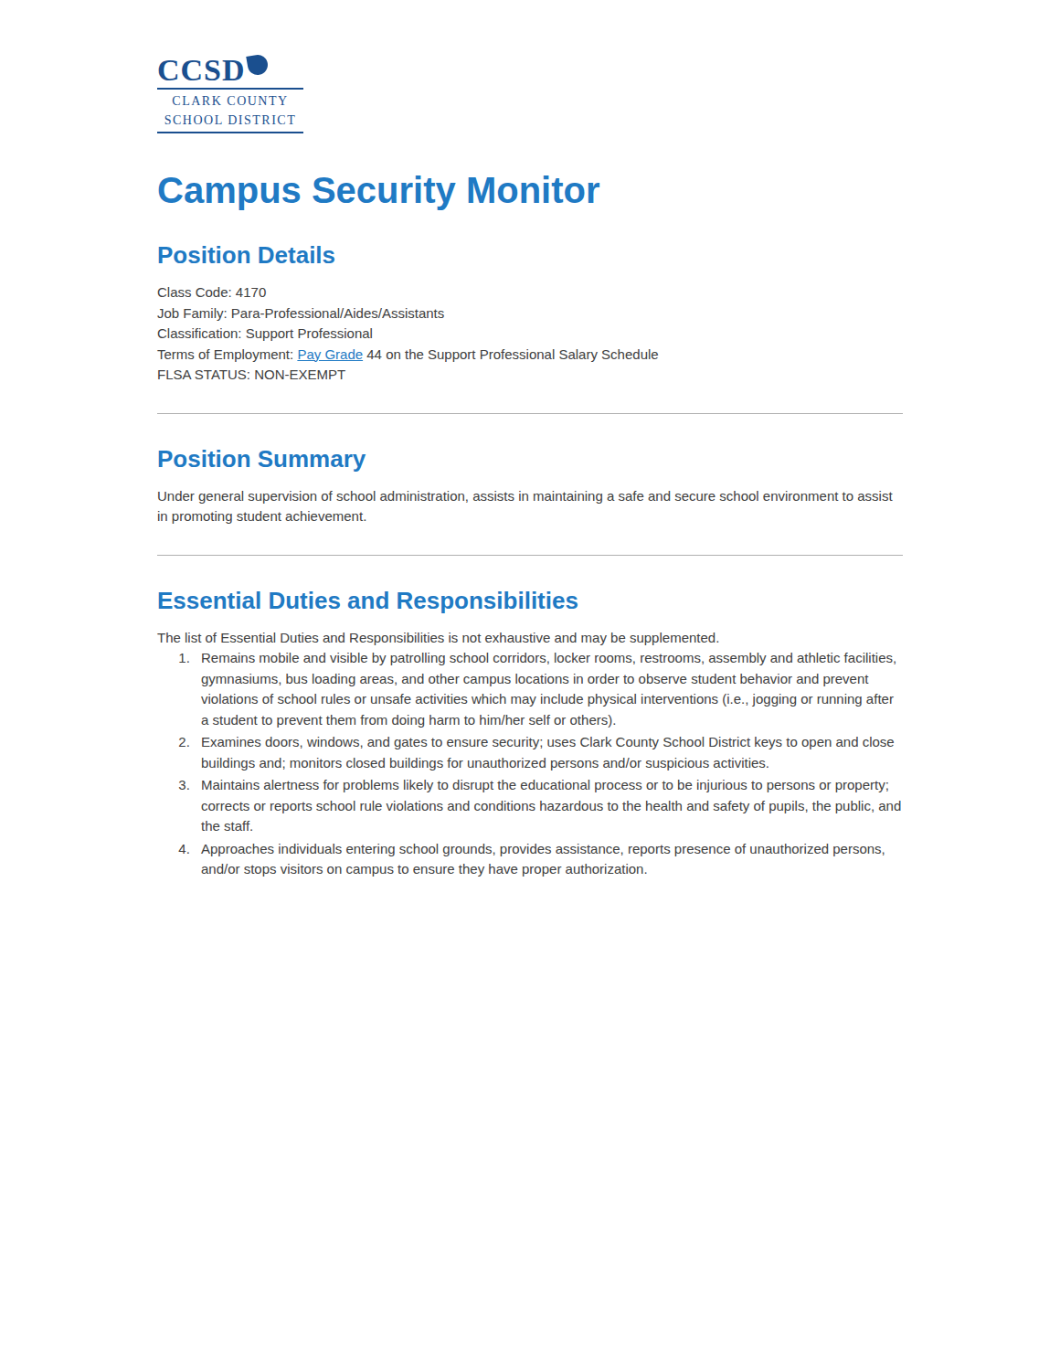CCSD
CLARK COUNTY SCHOOL DISTRICT
Campus Security Monitor
Position Details
Class Code: 4170
Job Family: Para-Professional/Aides/Assistants
Classification: Support Professional
Terms of Employment: Pay Grade 44 on the Support Professional Salary Schedule
FLSA STATUS: NON-EXEMPT
Position Summary
Under general supervision of school administration, assists in maintaining a safe and secure school environment to assist in promoting student achievement.
Essential Duties and Responsibilities
The list of Essential Duties and Responsibilities is not exhaustive and may be supplemented.
Remains mobile and visible by patrolling school corridors, locker rooms, restrooms, assembly and athletic facilities, gymnasiums, bus loading areas, and other campus locations in order to observe student behavior and prevent violations of school rules or unsafe activities which may include physical interventions (i.e., jogging or running after a student to prevent them from doing harm to him/her self or others).
Examines doors, windows, and gates to ensure security; uses Clark County School District keys to open and close buildings and; monitors closed buildings for unauthorized persons and/or suspicious activities.
Maintains alertness for problems likely to disrupt the educational process or to be injurious to persons or property; corrects or reports school rule violations and conditions hazardous to the health and safety of pupils, the public, and the staff.
Approaches individuals entering school grounds, provides assistance, reports presence of unauthorized persons, and/or stops visitors on campus to ensure they have proper authorization.